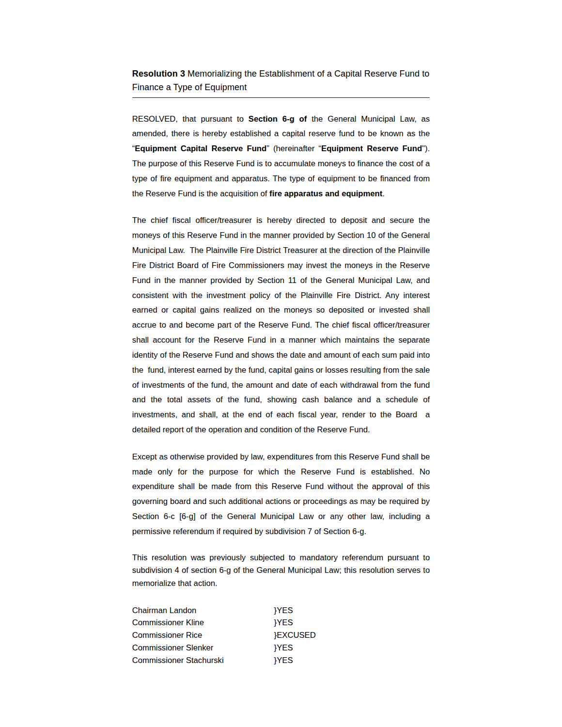Resolution 3 Memorializing the Establishment of a Capital Reserve Fund to Finance a Type of Equipment
RESOLVED, that pursuant to Section 6-g of the General Municipal Law, as amended, there is hereby established a capital reserve fund to be known as the “Equipment Capital Reserve Fund” (hereinafter “Equipment Reserve Fund"). The purpose of this Reserve Fund is to accumulate moneys to finance the cost of a type of fire equipment and apparatus. The type of equipment to be financed from the Reserve Fund is the acquisition of fire apparatus and equipment.
The chief fiscal officer/treasurer is hereby directed to deposit and secure the moneys of this Reserve Fund in the manner provided by Section 10 of the General Municipal Law. The Plainville Fire District Treasurer at the direction of the Plainville Fire District Board of Fire Commissioners may invest the moneys in the Reserve Fund in the manner provided by Section 11 of the General Municipal Law, and consistent with the investment policy of the Plainville Fire District. Any interest earned or capital gains realized on the moneys so deposited or invested shall accrue to and become part of the Reserve Fund. The chief fiscal officer/treasurer shall account for the Reserve Fund in a manner which maintains the separate identity of the Reserve Fund and shows the date and amount of each sum paid into the fund, interest earned by the fund, capital gains or losses resulting from the sale of investments of the fund, the amount and date of each withdrawal from the fund and the total assets of the fund, showing cash balance and a schedule of investments, and shall, at the end of each fiscal year, render to the Board a detailed report of the operation and condition of the Reserve Fund.
Except as otherwise provided by law, expenditures from this Reserve Fund shall be made only for the purpose for which the Reserve Fund is established. No expenditure shall be made from this Reserve Fund without the approval of this governing board and such additional actions or proceedings as may be required by Section 6-c [6-g] of the General Municipal Law or any other law, including a permissive referendum if required by subdivision 7 of Section 6-g.
This resolution was previously subjected to mandatory referendum pursuant to subdivision 4 of section 6-g of the General Municipal Law; this resolution serves to memorialize that action.
| Chairman Landon | }YES |
| Commissioner Kline | }YES |
| Commissioner Rice | }EXCUSED |
| Commissioner Slenker | }YES |
| Commissioner Stachurski | }YES |